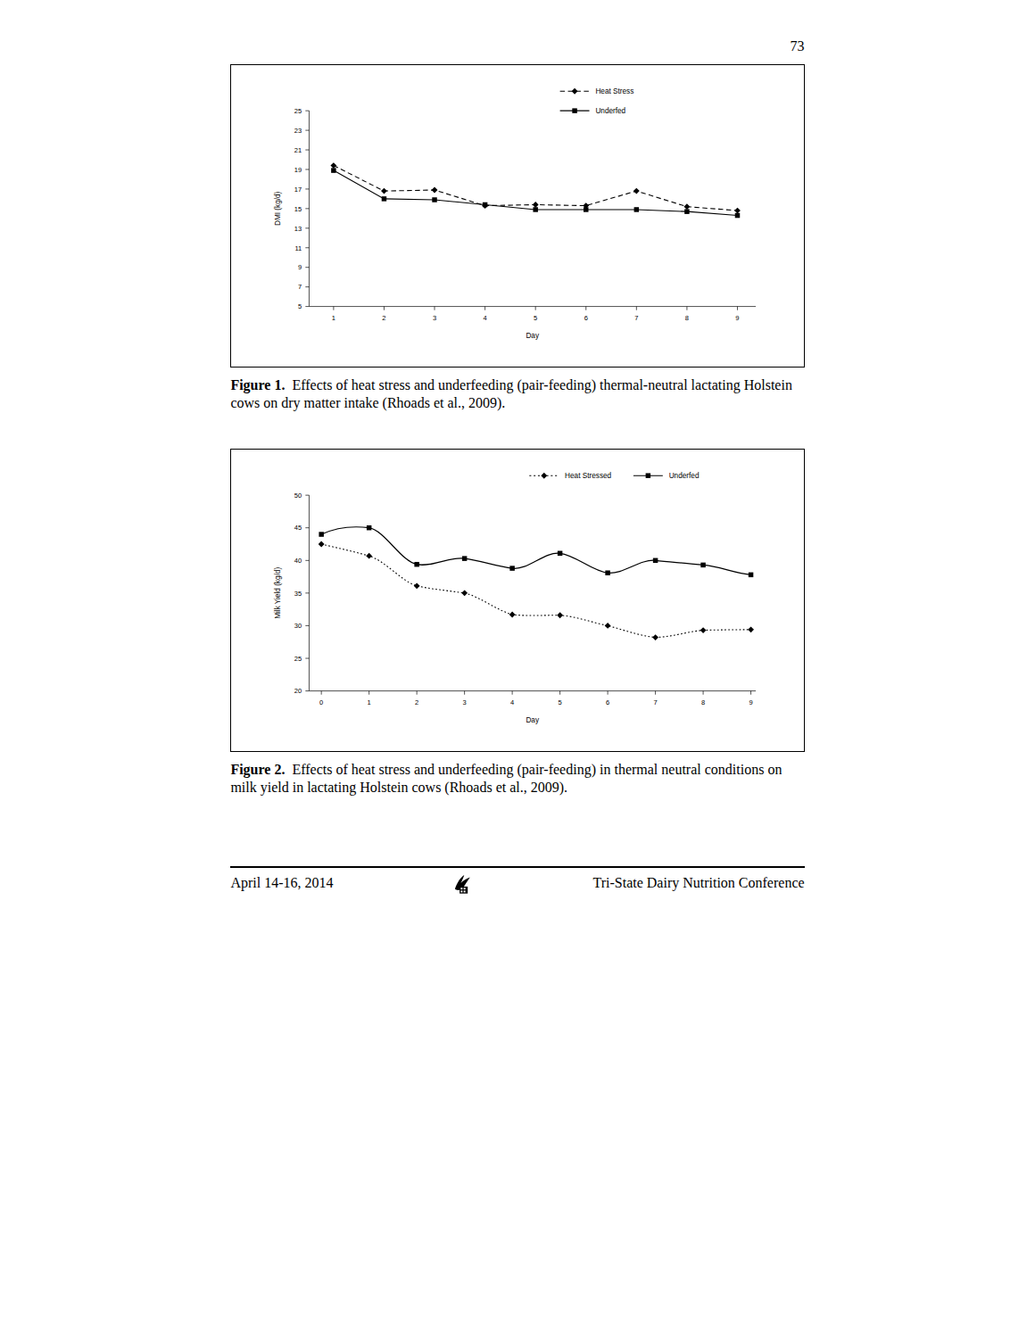73
Heat Stress Underfed 25 23 21 19 17 15 13 11 9 7 5 1 2 3 4 5 6 7 8 9 Day DMI (kg/d)
Figure 1. Effects of heat stress and underfeeding (pair-feeding) thermal-neutral lactating Holstein cows on dry matter intake (Rhoads et al., 2009).
Heat Stressed Underfed 50 45 40 35 30 25 20 0 1 2 3 4 5 6 7 8 9 Day Milk Yield (kg/d)
Figure 2. Effects of heat stress and underfeeding (pair-feeding) in thermal neutral conditions on milk yield in lactating Holstein cows (Rhoads et al., 2009).
April 14-16, 2014
Tri-State Dairy Nutrition Conference